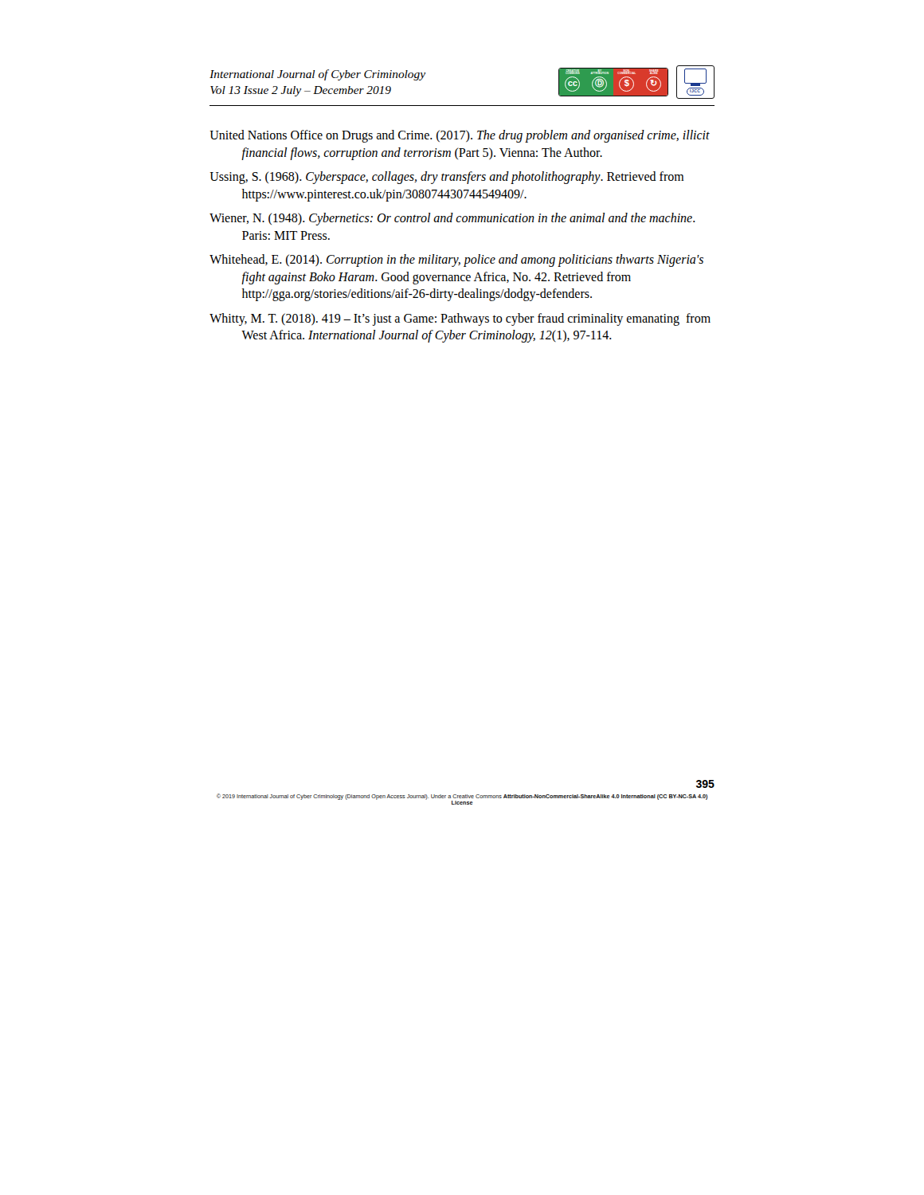International Journal of Cyber Criminology
Vol 13 Issue 2 July – December 2019
Creative
Commons
cc
By
Attribution
Ⓓ
Non-
Commercial
$
Share
Alike
↻
IJCC
United Nations Office on Drugs and Crime. (2017). The drug problem and organised crime, illicit financial flows, corruption and terrorism (Part 5). Vienna: The Author.
Ussing, S. (1968). Cyberspace, collages, dry transfers and photolithography. Retrieved from https://www.pinterest.co.uk/pin/308074430744549409/.
Wiener, N. (1948). Cybernetics: Or control and communication in the animal and the machine. Paris: MIT Press.
Whitehead, E. (2014). Corruption in the military, police and among politicians thwarts Nigeria's fight against Boko Haram. Good governance Africa, No. 42. Retrieved from http://gga.org/stories/editions/aif-26-dirty-dealings/dodgy-defenders.
Whitty, M. T. (2018). 419 – It’s just a Game: Pathways to cyber fraud criminality emanating from West Africa. International Journal of Cyber Criminology, 12(1), 97-114.
395
© 2019 International Journal of Cyber Criminology (Diamond Open Access Journal). Under a Creative Commons Attribution-NonCommercial-ShareAlike 4.0 International (CC BY-NC-SA 4.0) License